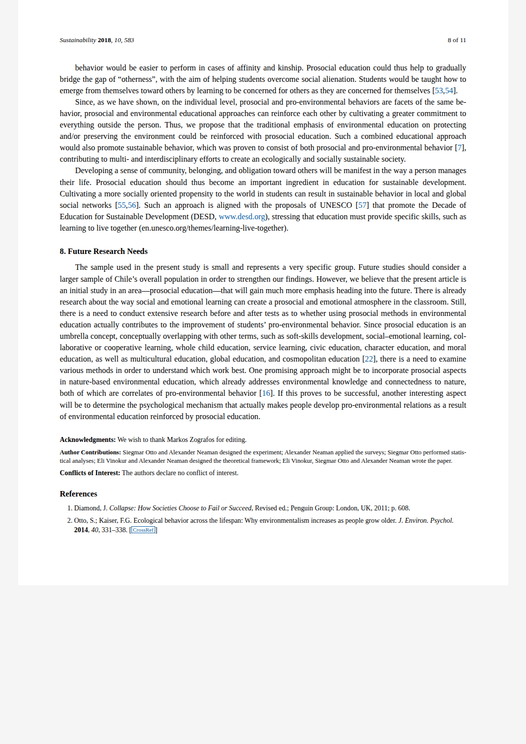Sustainability 2018, 10, 583 8 of 11
behavior would be easier to perform in cases of affinity and kinship. Prosocial education could thus help to gradually bridge the gap of “otherness”, with the aim of helping students overcome social alienation. Students would be taught how to emerge from themselves toward others by learning to be concerned for others as they are concerned for themselves [53,54].
Since, as we have shown, on the individual level, prosocial and pro-environmental behaviors are facets of the same behavior, prosocial and environmental educational approaches can reinforce each other by cultivating a greater commitment to everything outside the person. Thus, we propose that the traditional emphasis of environmental education on protecting and/or preserving the environment could be reinforced with prosocial education. Such a combined educational approach would also promote sustainable behavior, which was proven to consist of both prosocial and pro-environmental behavior [7], contributing to multi- and interdisciplinary efforts to create an ecologically and socially sustainable society.
Developing a sense of community, belonging, and obligation toward others will be manifest in the way a person manages their life. Prosocial education should thus become an important ingredient in education for sustainable development. Cultivating a more socially oriented propensity to the world in students can result in sustainable behavior in local and global social networks [55,56]. Such an approach is aligned with the proposals of UNESCO [57] that promote the Decade of Education for Sustainable Development (DESD, www.desd.org), stressing that education must provide specific skills, such as learning to live together (en.unesco.org/themes/learning-live-together).
8. Future Research Needs
The sample used in the present study is small and represents a very specific group. Future studies should consider a larger sample of Chile’s overall population in order to strengthen our findings. However, we believe that the present article is an initial study in an area—prosocial education—that will gain much more emphasis heading into the future. There is already research about the way social and emotional learning can create a prosocial and emotional atmosphere in the classroom. Still, there is a need to conduct extensive research before and after tests as to whether using prosocial methods in environmental education actually contributes to the improvement of students’ pro-environmental behavior. Since prosocial education is an umbrella concept, conceptually overlapping with other terms, such as soft-skills development, social–emotional learning, collaborative or cooperative learning, whole child education, service learning, civic education, character education, and moral education, as well as multicultural education, global education, and cosmopolitan education [22], there is a need to examine various methods in order to understand which work best. One promising approach might be to incorporate prosocial aspects in nature-based environmental education, which already addresses environmental knowledge and connectedness to nature, both of which are correlates of pro-environmental behavior [16]. If this proves to be successful, another interesting aspect will be to determine the psychological mechanism that actually makes people develop pro-environmental relations as a result of environmental education reinforced by prosocial education.
Acknowledgments: We wish to thank Markos Zografos for editing.
Author Contributions: Siegmar Otto and Alexander Neaman designed the experiment; Alexander Neaman applied the surveys; Siegmar Otto performed statistical analyses; Eli Vinokur and Alexander Neaman designed the theoretical framework; Eli Vinokur, Siegmar Otto and Alexander Neaman wrote the paper.
Conflicts of Interest: The authors declare no conflict of interest.
References
Diamond, J. Collapse: How Societies Choose to Fail or Succeed, Revised ed.; Penguin Group: London, UK, 2011; p. 608.
Otto, S.; Kaiser, F.G. Ecological behavior across the lifespan: Why environmentalism increases as people grow older. J. Environ. Psychol. 2014, 40, 331–338. [CrossRef]